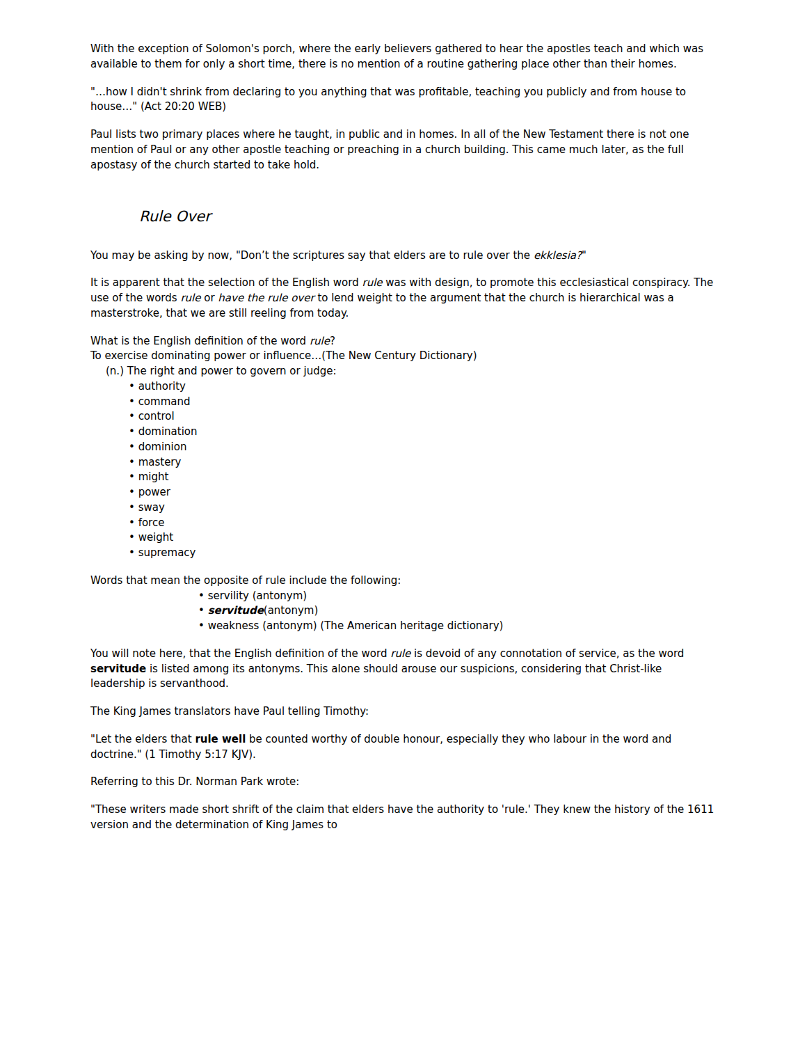With the exception of Solomon's porch, where the early believers gathered to hear the apostles teach and which was available to them for only a short time, there is no mention of a routine gathering place other than their homes.
"…how I didn't shrink from declaring to you anything that was profitable, teaching you publicly and from house to house…" (Act 20:20 WEB)
Paul lists two primary places where he taught, in public and in homes. In all of the New Testament there is not one mention of Paul or any other apostle teaching or preaching in a church building. This came much later, as the full apostasy of the church started to take hold.
Rule Over
You may be asking by now, "Don’t the scriptures say that elders are to rule over the ekklesia?"
It is apparent that the selection of the English word rule was with design, to promote this ecclesiastical conspiracy. The use of the words rule or have the rule over to lend weight to the argument that the church is hierarchical was a masterstroke, that we are still reeling from today.
What is the English definition of the word rule?
To exercise dominating power or influence…(The New Century Dictionary)
(n.) The right and power to govern or judge:
authority
command
control
domination
dominion
mastery
might
power
sway
force
weight
supremacy
Words that mean the opposite of rule include the following:
servility (antonym)
servitude(antonym)
weakness (antonym) (The American heritage dictionary)
You will note here, that the English definition of the word rule is devoid of any connotation of service, as the word servitude is listed among its antonyms. This alone should arouse our suspicions, considering that Christ-like leadership is servanthood.
The King James translators have Paul telling Timothy:
"Let the elders that rule well be counted worthy of double honour, especially they who labour in the word and doctrine." (1 Timothy 5:17 KJV).
Referring to this Dr. Norman Park wrote:
"These writers made short shrift of the claim that elders have the authority to 'rule.' They knew the history of the 1611 version and the determination of King James to